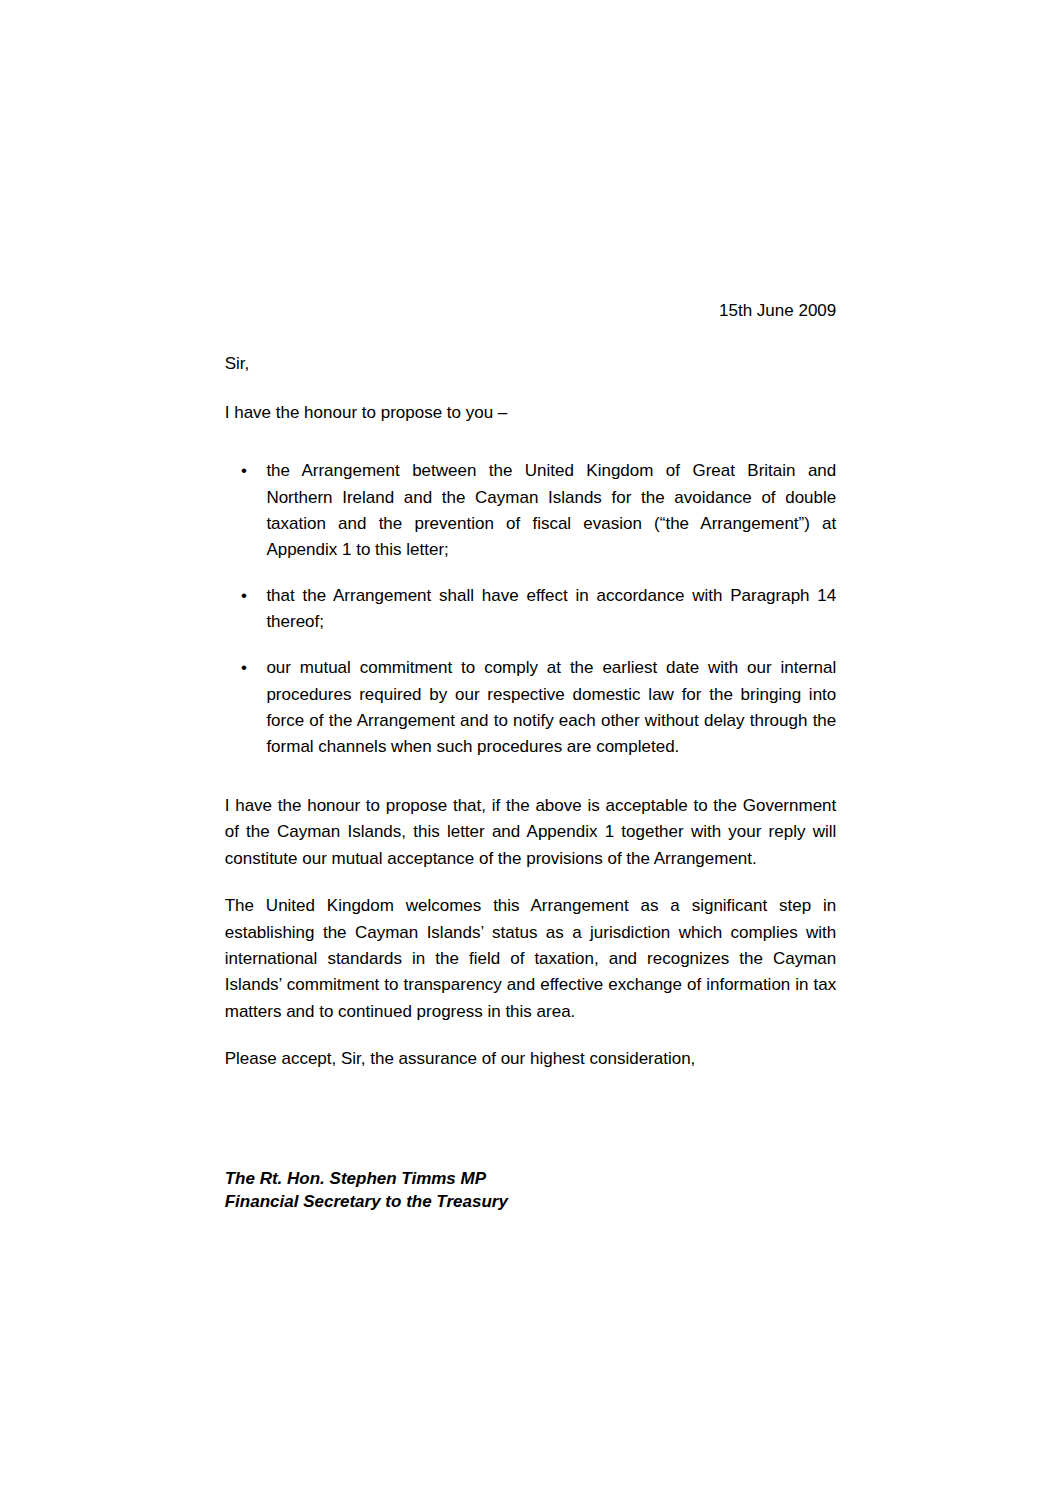15th June 2009
Sir,
I have the honour to propose to you –
the Arrangement between the United Kingdom of Great Britain and Northern Ireland and the Cayman Islands for the avoidance of double taxation and the prevention of fiscal evasion (“the Arrangement”) at Appendix 1 to this letter;
that the Arrangement shall have effect in accordance with Paragraph 14 thereof;
our mutual commitment to comply at the earliest date with our internal procedures required by our respective domestic law for the bringing into force of the Arrangement and to notify each other without delay through the formal channels when such procedures are completed.
I have the honour to propose that, if the above is acceptable to the Government of the Cayman Islands, this letter and Appendix 1 together with your reply will constitute our mutual acceptance of the provisions of the Arrangement.
The United Kingdom welcomes this Arrangement as a significant step in establishing the Cayman Islands’ status as a jurisdiction which complies with international standards in the field of taxation, and recognizes the Cayman Islands’ commitment to transparency and effective exchange of information in tax matters and to continued progress in this area.
Please accept, Sir, the assurance of our highest consideration,
The Rt. Hon. Stephen Timms MP Financial Secretary to the Treasury